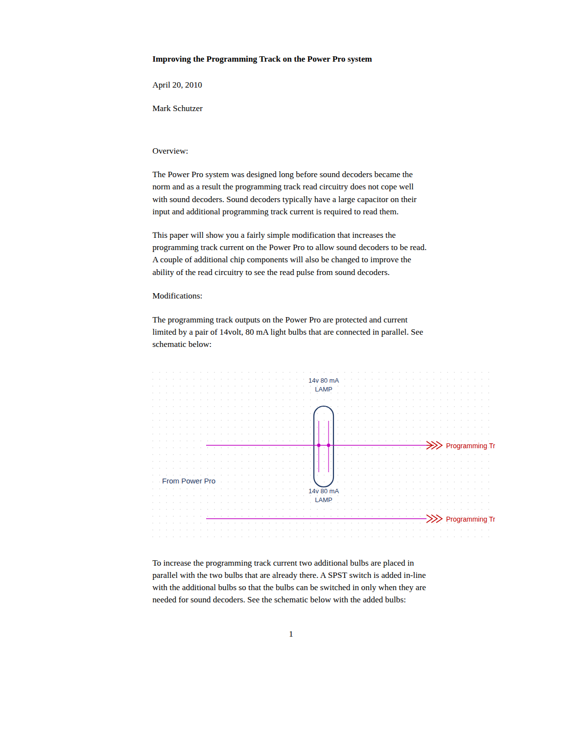Improving the Programming Track on the Power Pro system
April 20, 2010
Mark Schutzer
Overview:
The Power Pro system was designed long before sound decoders became the norm and as a result the programming track read circuitry does not cope well with sound decoders. Sound decoders typically have a large capacitor on their input and additional programming track current is required to read them.
This paper will show you a fairly simple modification that increases the programming track current on the Power Pro to allow sound decoders to be read. A couple of additional chip components will also be changed to improve the ability of the read circuitry to see the read pulse from sound decoders.
Modifications:
The programming track outputs on the Power Pro are protected and current limited by a pair of 14volt, 80 mA light bulbs that are connected in parallel. See schematic below:
14v 80 mA LAMP 14v 80 mA LAMP Programming Track Out 1 From Power Pro Programming Track Out 2
To increase the programming track current two additional bulbs are placed in parallel with the two bulbs that are already there. A SPST switch is added in-line with the additional bulbs so that the bulbs can be switched in only when they are needed for sound decoders. See the schematic below with the added bulbs:
1